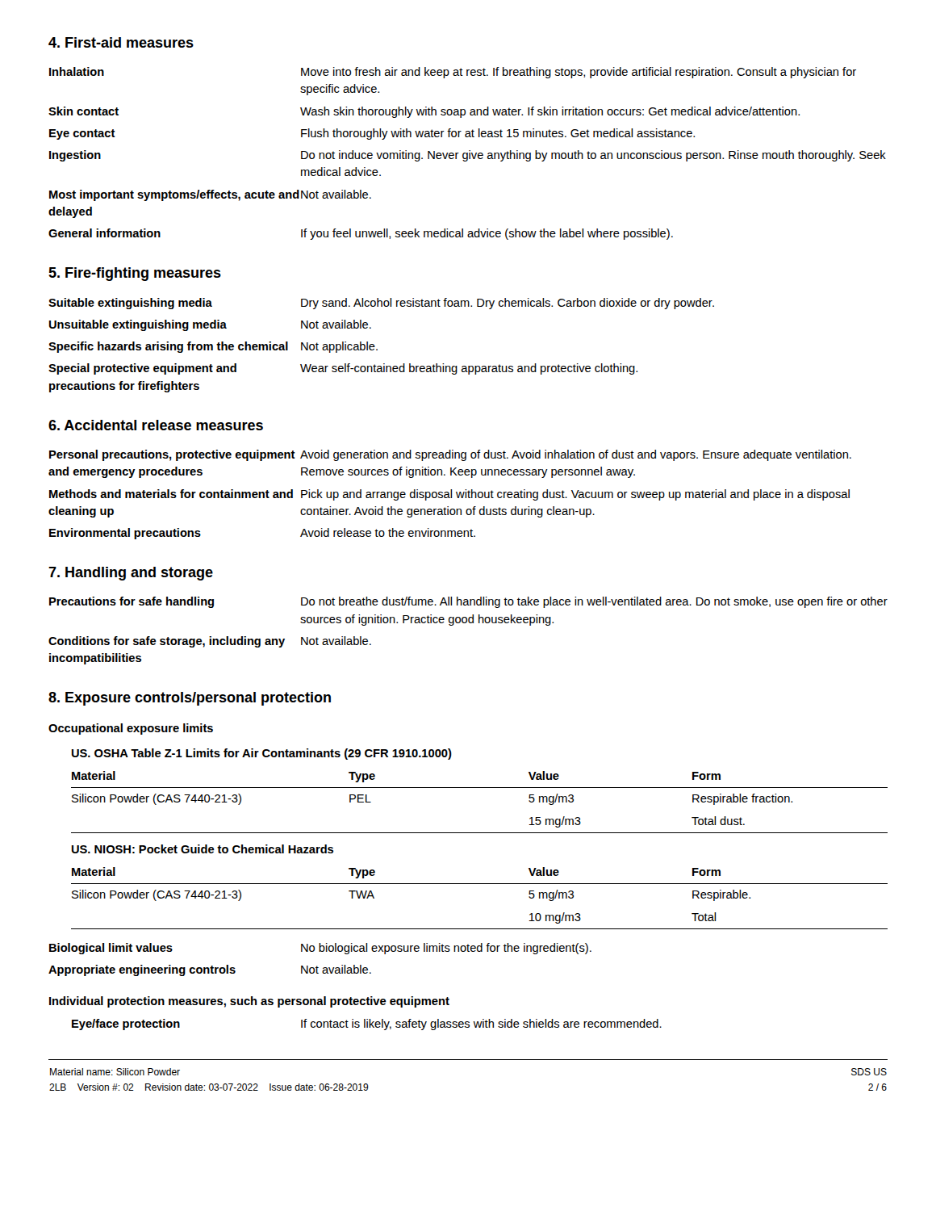4. First-aid measures
| Inhalation | Move into fresh air and keep at rest. If breathing stops, provide artificial respiration. Consult a physician for specific advice. |
| Skin contact | Wash skin thoroughly with soap and water. If skin irritation occurs: Get medical advice/attention. |
| Eye contact | Flush thoroughly with water for at least 15 minutes. Get medical assistance. |
| Ingestion | Do not induce vomiting. Never give anything by mouth to an unconscious person. Rinse mouth thoroughly. Seek medical advice. |
| Most important symptoms/effects, acute and delayed | Not available. |
| General information | If you feel unwell, seek medical advice (show the label where possible). |
5. Fire-fighting measures
| Suitable extinguishing media | Dry sand. Alcohol resistant foam. Dry chemicals. Carbon dioxide or dry powder. |
| Unsuitable extinguishing media | Not available. |
| Specific hazards arising from the chemical | Not applicable. |
| Special protective equipment and precautions for firefighters | Wear self-contained breathing apparatus and protective clothing. |
6. Accidental release measures
| Personal precautions, protective equipment and emergency procedures | Avoid generation and spreading of dust. Avoid inhalation of dust and vapors. Ensure adequate ventilation. Remove sources of ignition. Keep unnecessary personnel away. |
| Methods and materials for containment and cleaning up | Pick up and arrange disposal without creating dust. Vacuum or sweep up material and place in a disposal container. Avoid the generation of dusts during clean-up. |
| Environmental precautions | Avoid release to the environment. |
7. Handling and storage
| Precautions for safe handling | Do not breathe dust/fume. All handling to take place in well-ventilated area. Do not smoke, use open fire or other sources of ignition. Practice good housekeeping. |
| Conditions for safe storage, including any incompatibilities | Not available. |
8. Exposure controls/personal protection
Occupational exposure limits
US. OSHA Table Z-1 Limits for Air Contaminants (29 CFR 1910.1000)
| Material | Type | Value | Form |
| --- | --- | --- | --- |
| Silicon Powder (CAS 7440-21-3) | PEL | 5 mg/m3 | Respirable fraction. |
| | | 15 mg/m3 | Total dust. |
US. NIOSH: Pocket Guide to Chemical Hazards
| Material | Type | Value | Form |
| --- | --- | --- | --- |
| Silicon Powder (CAS 7440-21-3) | TWA | 5 mg/m3 | Respirable. |
| | | 10 mg/m3 | Total |
| Biological limit values | No biological exposure limits noted for the ingredient(s). |
| Appropriate engineering controls | Not available. |
Individual protection measures, such as personal protective equipment
| Eye/face protection | If contact is likely, safety glasses with side shields are recommended. |
| Material name: Silicon Powder | SDS US |
| 2LB Version #: 02 Revision date: 03-07-2022 Issue date: 06-28-2019 | 2 / 6 |